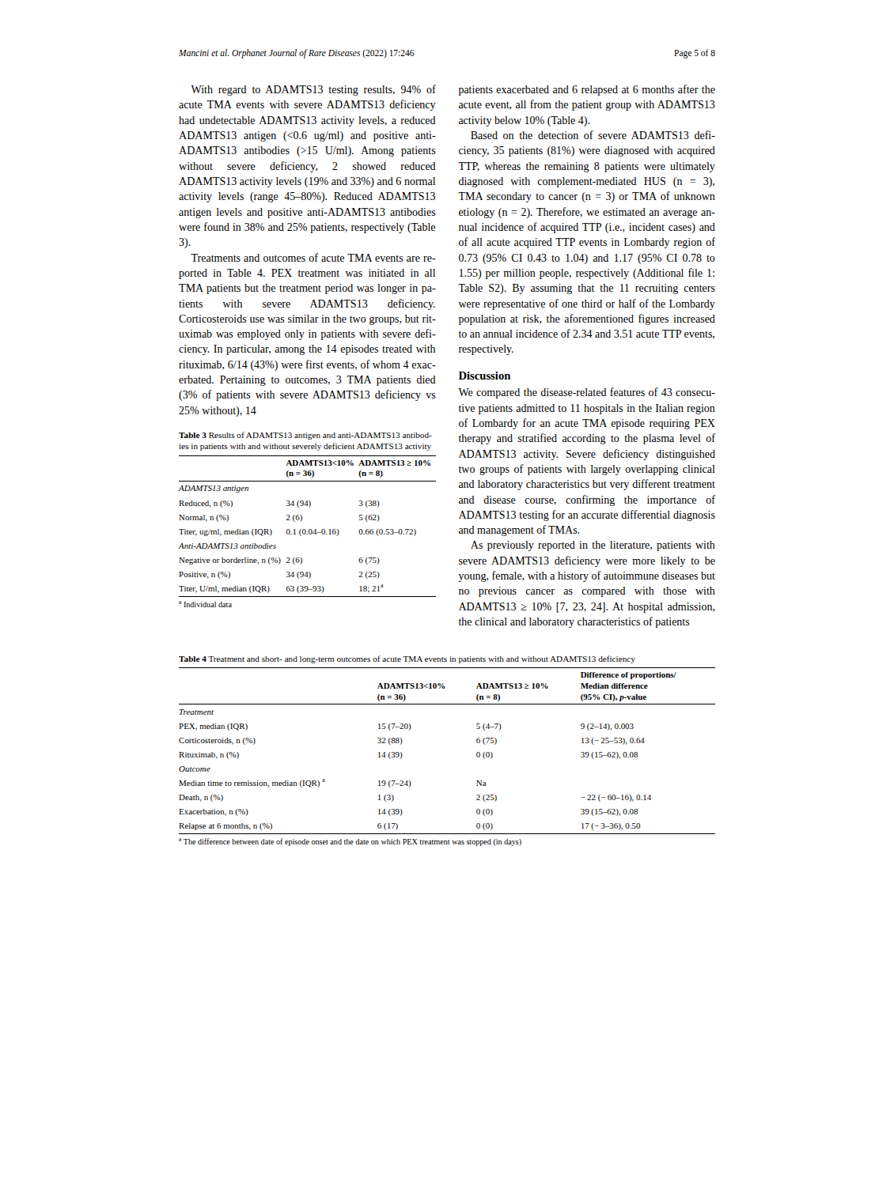Mancini et al. Orphanet Journal of Rare Diseases (2022) 17:246
Page 5 of 8
With regard to ADAMTS13 testing results, 94% of acute TMA events with severe ADAMTS13 deficiency had undetectable ADAMTS13 activity levels, a reduced ADAMTS13 antigen (<0.6 ug/ml) and positive anti-ADAMTS13 antibodies (>15 U/ml). Among patients without severe deficiency, 2 showed reduced ADAMTS13 activity levels (19% and 33%) and 6 normal activity levels (range 45–80%). Reduced ADAMTS13 antigen levels and positive anti-ADAMTS13 antibodies were found in 38% and 25% patients, respectively (Table 3).
Treatments and outcomes of acute TMA events are reported in Table 4. PEX treatment was initiated in all TMA patients but the treatment period was longer in patients with severe ADAMTS13 deficiency. Corticosteroids use was similar in the two groups, but rituximab was employed only in patients with severe deficiency. In particular, among the 14 episodes treated with rituximab, 6/14 (43%) were first events, of whom 4 exacerbated. Pertaining to outcomes, 3 TMA patients died (3% of patients with severe ADAMTS13 deficiency vs 25% without), 14
Table 3 Results of ADAMTS13 antigen and anti-ADAMTS13 antibodies in patients with and without severely deficient ADAMTS13 activity
| | ADAMTS13<10% (n = 36) | ADAMTS13 ≥ 10% (n = 8) |
| --- | --- | --- |
| ADAMTS13 antigen |
| Reduced, n (%) | 34 (94) | 3 (38) |
| Normal, n (%) | 2 (6) | 5 (62) |
| Titer, ug/ml, median (IQR) | 0.1 (0.04–0.16) | 0.66 (0.53–0.72) |
| Anti-ADAMTS13 antibodies |
| Negative or borderline, n (%) | 2 (6) | 6 (75) |
| Positive, n (%) | 34 (94) | 2 (25) |
| Titer, U/ml, median (IQR) | 63 (39–93) | 18; 21 a |
a Individual data
patients exacerbated and 6 relapsed at 6 months after the acute event, all from the patient group with ADAMTS13 activity below 10% (Table 4).
Based on the detection of severe ADAMTS13 deficiency, 35 patients (81%) were diagnosed with acquired TTP, whereas the remaining 8 patients were ultimately diagnosed with complement-mediated HUS (n = 3), TMA secondary to cancer (n = 3) or TMA of unknown etiology (n = 2). Therefore, we estimated an average annual incidence of acquired TTP (i.e., incident cases) and of all acute acquired TTP events in Lombardy region of 0.73 (95% CI 0.43 to 1.04) and 1.17 (95% CI 0.78 to 1.55) per million people, respectively (Additional file 1: Table S2). By assuming that the 11 recruiting centers were representative of one third or half of the Lombardy population at risk, the aforementioned figures increased to an annual incidence of 2.34 and 3.51 acute TTP events, respectively.
Discussion
We compared the disease-related features of 43 consecutive patients admitted to 11 hospitals in the Italian region of Lombardy for an acute TMA episode requiring PEX therapy and stratified according to the plasma level of ADAMTS13 activity. Severe deficiency distinguished two groups of patients with largely overlapping clinical and laboratory characteristics but very different treatment and disease course, confirming the importance of ADAMTS13 testing for an accurate differential diagnosis and management of TMAs.
As previously reported in the literature, patients with severe ADAMTS13 deficiency were more likely to be young, female, with a history of autoimmune diseases but no previous cancer as compared with those with ADAMTS13 ≥ 10% [7, 23, 24]. At hospital admission, the clinical and laboratory characteristics of patients
Table 4 Treatment and short- and long-term outcomes of acute TMA events in patients with and without ADAMTS13 deficiency
| | ADAMTS13<10% (n = 36) | ADAMTS13 ≥ 10% (n = 8) | Difference of proportions/ Median difference (95% CI), p -value |
| --- | --- | --- | --- |
| Treatment |
| PEX, median (IQR) | 15 (7–20) | 5 (4–7) | 9 (2–14), 0.003 |
| Corticosteroids, n (%) | 32 (88) | 6 (75) | 13 (− 25–53), 0.64 |
| Rituximab, n (%) | 14 (39) | 0 (0) | 39 (15–62), 0.08 |
| Outcome |
| Median time to remission, median (IQR) a | 19 (7–24) | Na | |
| Death, n (%) | 1 (3) | 2 (25) | − 22 (− 60–16), 0.14 |
| Exacerbation, n (%) | 14 (39) | 0 (0) | 39 (15–62), 0.08 |
| Relapse at 6 months, n (%) | 6 (17) | 0 (0) | 17 (− 3–36), 0.50 |
a The difference between date of episode onset and the date on which PEX treatment was stopped (in days)